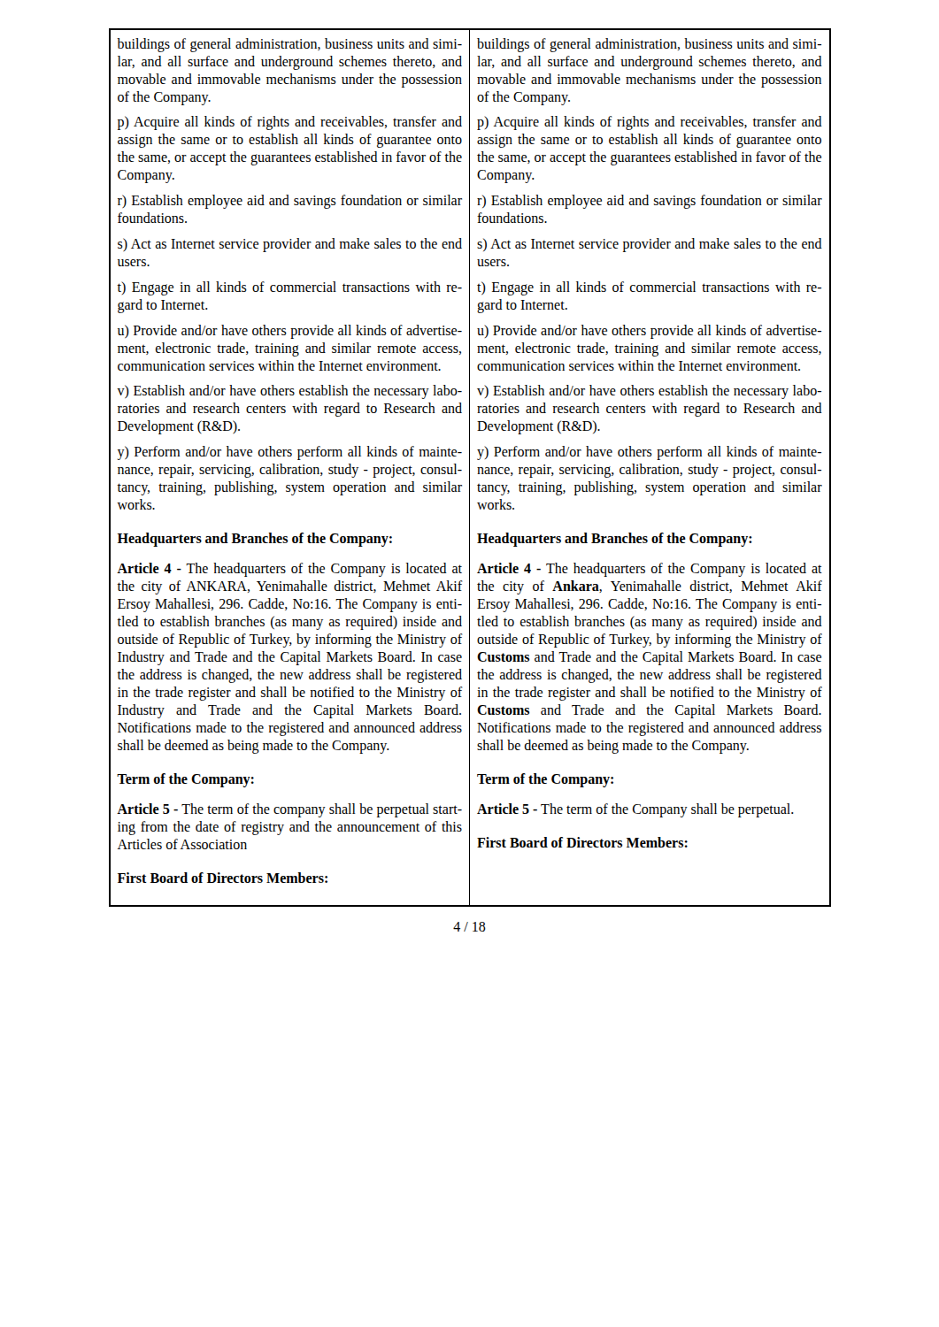| buildings of general administration, business units and similar, and all surface and underground schemes thereto, and movable and immovable mechanisms under the possession of the Company. p) Acquire all kinds of rights and receivables, transfer and assign the same or to establish all kinds of guarantee onto the same, or accept the guarantees established in favor of the Company. r) Establish employee aid and savings foundation or similar foundations. s) Act as Internet service provider and make sales to the end users. t) Engage in all kinds of commercial transactions with regard to Internet. u) Provide and/or have others provide all kinds of advertisement, electronic trade, training and similar remote access, communication services within the Internet environment. v) Establish and/or have others establish the necessary laboratories and research centers with regard to Research and Development (R&D). y) Perform and/or have others perform all kinds of maintenance, repair, servicing, calibration, study - project, consultancy, training, publishing, system operation and similar works. Headquarters and Branches of the Company: Article 4 - The headquarters of the Company is located at the city of ANKARA, Yenimahalle district, Mehmet Akif Ersoy Mahallesi, 296. Cadde, No:16. The Company is entitled to establish branches (as many as required) inside and outside of Republic of Turkey, by informing the Ministry of Industry and Trade and the Capital Markets Board. In case the address is changed, the new address shall be registered in the trade register and shall be notified to the Ministry of Industry and Trade and the Capital Markets Board. Notifications made to the registered and announced address shall be deemed as being made to the Company. Term of the Company: Article 5 - The term of the company shall be perpetual starting from the date of registry and the announcement of this Articles of Association First Board of Directors Members: | buildings of general administration, business units and similar, and all surface and underground schemes thereto, and movable and immovable mechanisms under the possession of the Company. p) Acquire all kinds of rights and receivables, transfer and assign the same or to establish all kinds of guarantee onto the same, or accept the guarantees established in favor of the Company. r) Establish employee aid and savings foundation or similar foundations. s) Act as Internet service provider and make sales to the end users. t) Engage in all kinds of commercial transactions with regard to Internet. u) Provide and/or have others provide all kinds of advertisement, electronic trade, training and similar remote access, communication services within the Internet environment. v) Establish and/or have others establish the necessary laboratories and research centers with regard to Research and Development (R&D). y) Perform and/or have others perform all kinds of maintenance, repair, servicing, calibration, study - project, consultancy, training, publishing, system operation and similar works. Headquarters and Branches of the Company: Article 4 - The headquarters of the Company is located at the city of Ankara , Yenimahalle district, Mehmet Akif Ersoy Mahallesi, 296. Cadde, No:16. The Company is entitled to establish branches (as many as required) inside and outside of Republic of Turkey, by informing the Ministry of Customs and Trade and the Capital Markets Board. In case the address is changed, the new address shall be registered in the trade register and shall be notified to the Ministry of Customs and Trade and the Capital Markets Board. Notifications made to the registered and announced address shall be deemed as being made to the Company. Term of the Company: Article 5 - The term of the Company shall be perpetual. First Board of Directors Members: |
4 / 18